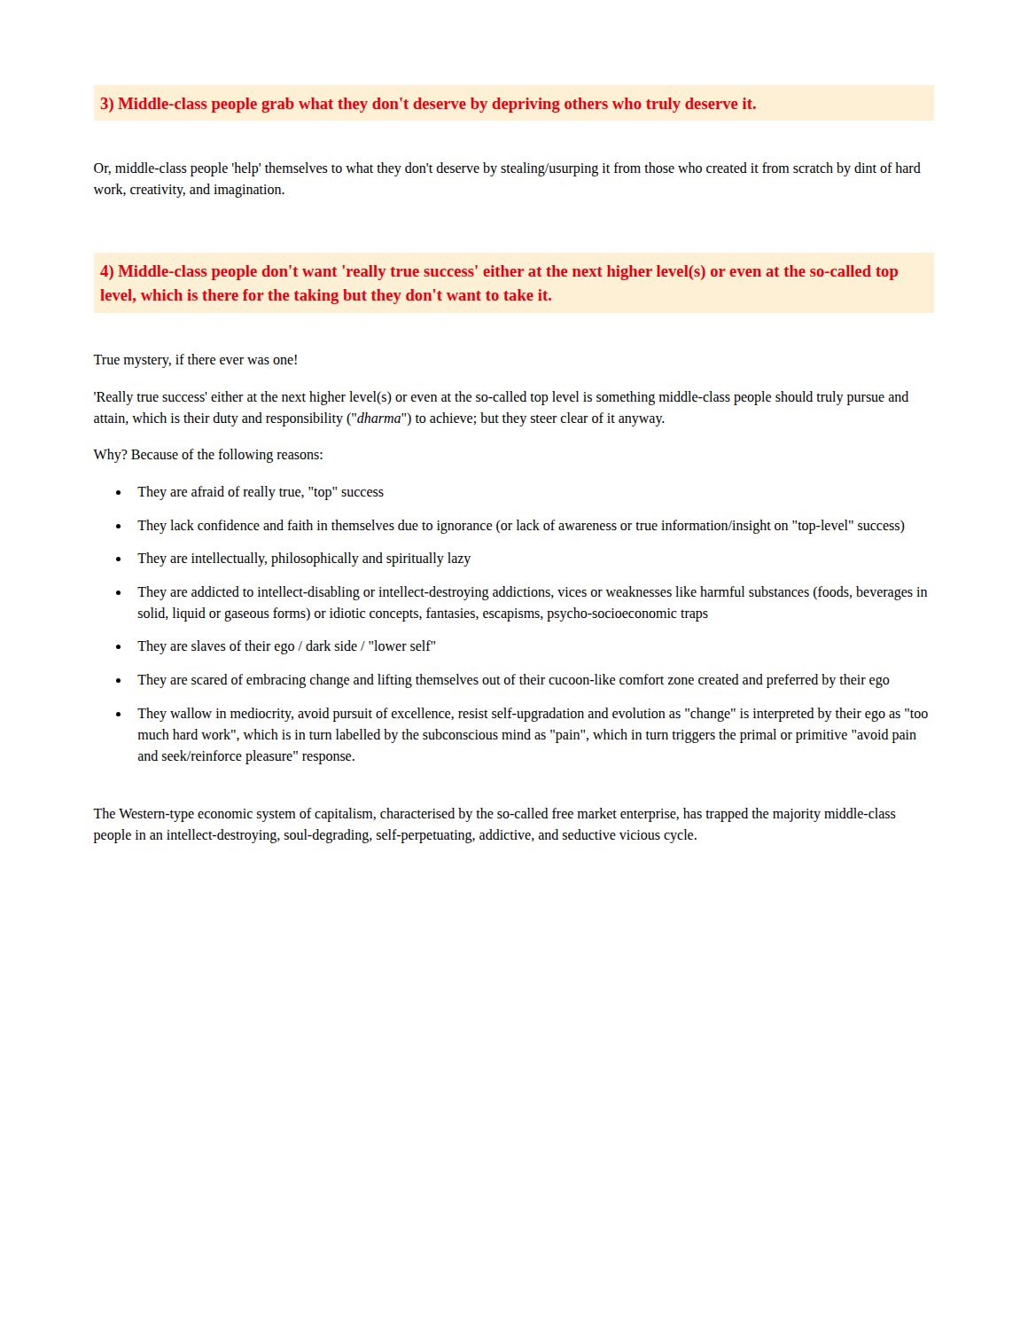3) Middle-class people grab what they don't deserve by depriving others who truly deserve it.
Or, middle-class people 'help' themselves to what they don't deserve by stealing/usurping it from those who created it from scratch by dint of hard work, creativity, and imagination.
4) Middle-class people don't want 'really true success' either at the next higher level(s) or even at the so-called top level, which is there for the taking but they don't want to take it.
True mystery, if there ever was one!
'Really true success' either at the next higher level(s) or even at the so-called top level is something middle-class people should truly pursue and attain, which is their duty and responsibility ("dharma") to achieve; but they steer clear of it anyway.
Why? Because of the following reasons:
They are afraid of really true, "top" success
They lack confidence and faith in themselves due to ignorance (or lack of awareness or true information/insight on "top-level" success)
They are intellectually, philosophically and spiritually lazy
They are addicted to intellect-disabling or intellect-destroying addictions, vices or weaknesses like harmful substances (foods, beverages in solid, liquid or gaseous forms) or idiotic concepts, fantasies, escapisms, psycho-socioeconomic traps
They are slaves of their ego / dark side / "lower self"
They are scared of embracing change and lifting themselves out of their cucoon-like comfort zone created and preferred by their ego
They wallow in mediocrity, avoid pursuit of excellence, resist self-upgradation and evolution as "change" is interpreted by their ego as "too much hard work", which is in turn labelled by the subconscious mind as "pain", which in turn triggers the primal or primitive "avoid pain and seek/reinforce pleasure" response.
The Western-type economic system of capitalism, characterised by the so-called free market enterprise, has trapped the majority middle-class people in an intellect-destroying, soul-degrading, self-perpetuating, addictive, and seductive vicious cycle.